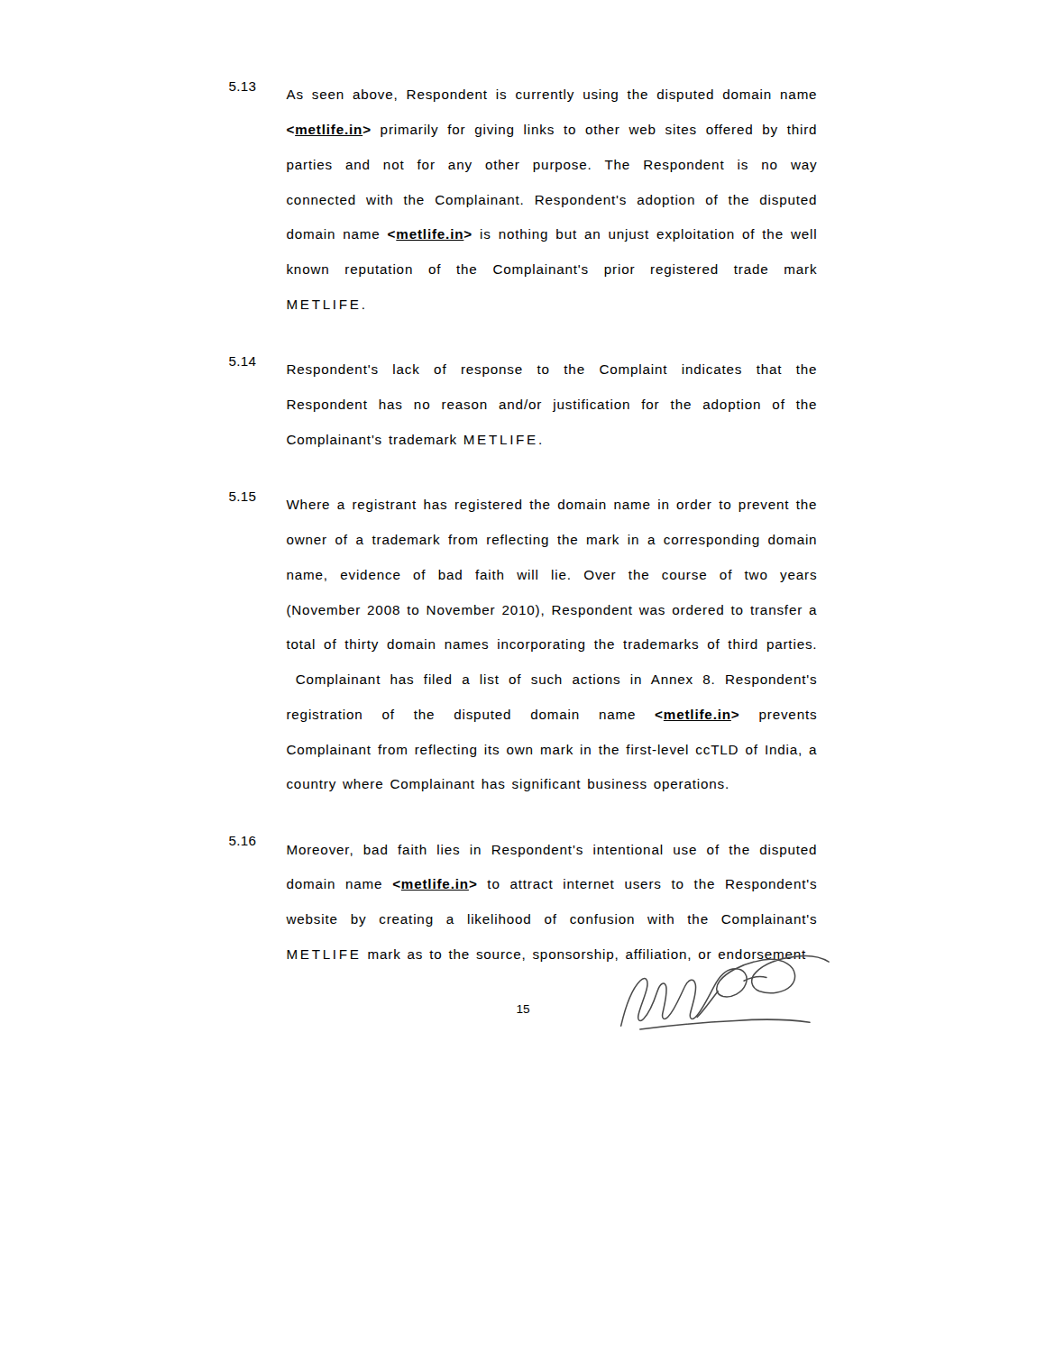5.13
As seen above, Respondent is currently using the disputed domain name <metlife.in> primarily for giving links to other web sites offered by third parties and not for any other purpose. The Respondent is no way connected with the Complainant. Respondent's adoption of the disputed domain name <metlife.in> is nothing but an unjust exploitation of the well known reputation of the Complainant's prior registered trade mark METLIFE.
5.14
Respondent's lack of response to the Complaint indicates that the Respondent has no reason and/or justification for the adoption of the Complainant's trademark METLIFE.
5.15
Where a registrant has registered the domain name in order to prevent the owner of a trademark from reflecting the mark in a corresponding domain name, evidence of bad faith will lie. Over the course of two years (November 2008 to November 2010), Respondent was ordered to transfer a total of thirty domain names incorporating the trademarks of third parties. Complainant has filed a list of such actions in Annex 8. Respondent's registration of the disputed domain name <metlife.in> prevents Complainant from reflecting its own mark in the first-level ccTLD of India, a country where Complainant has significant business operations.
5.16
Moreover, bad faith lies in Respondent's intentional use of the disputed domain name <metlife.in> to attract internet users to the Respondent's website by creating a likelihood of confusion with the Complainant's METLIFE mark as to the source, sponsorship, affiliation, or endorsement
15